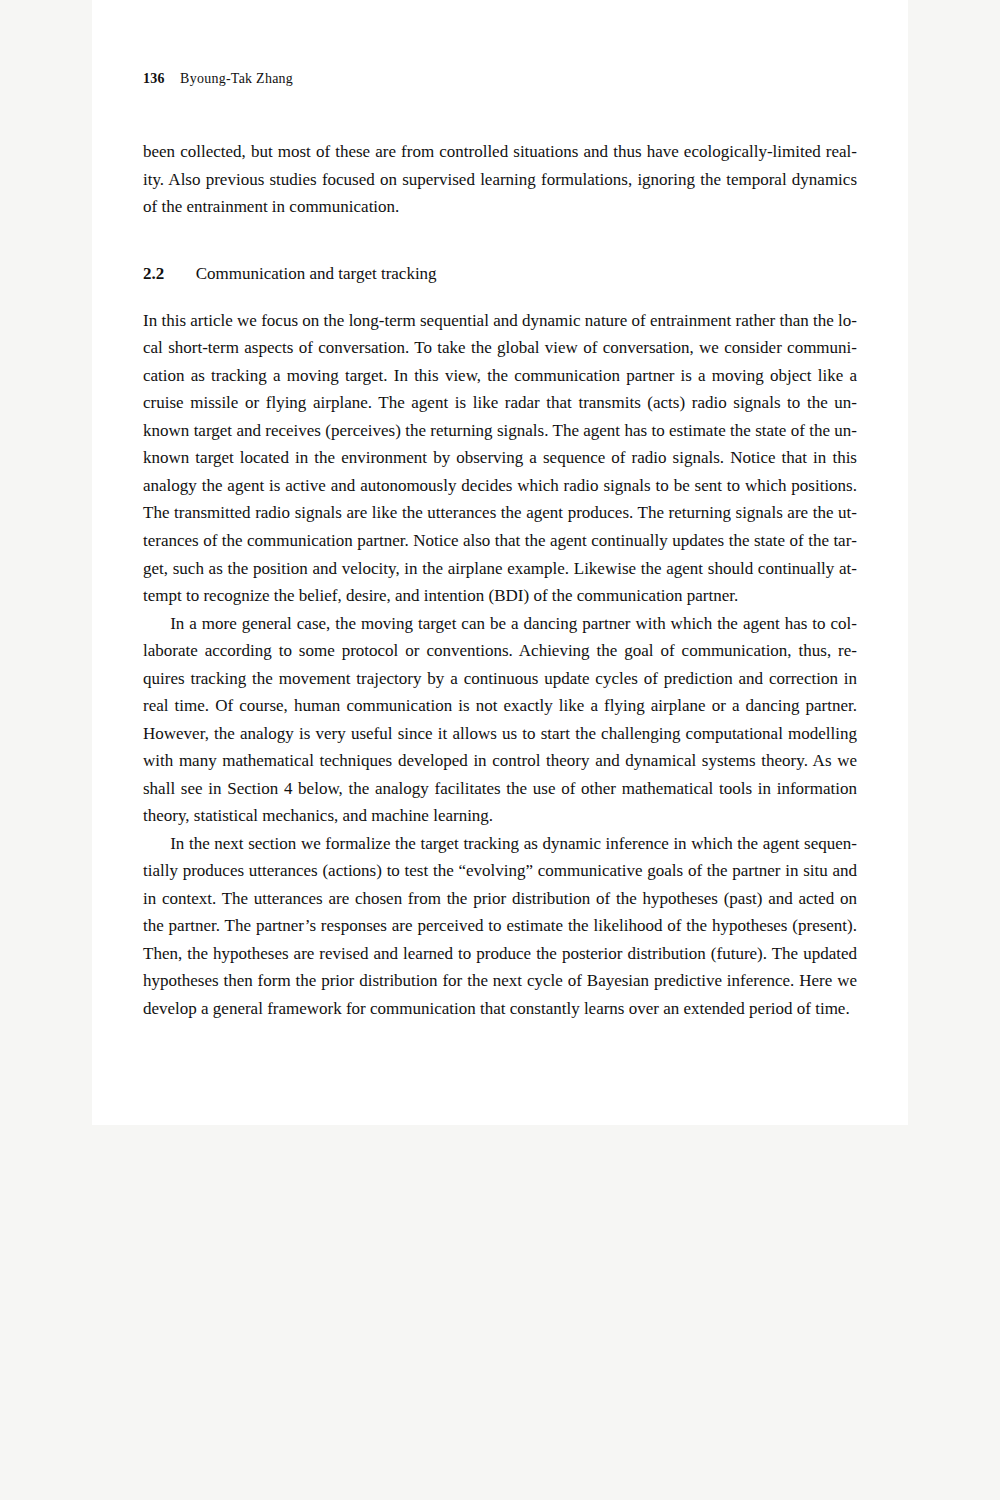136 Byoung-Tak Zhang
been collected, but most of these are from controlled situations and thus have ecologically-limited reality. Also previous studies focused on supervised learning formulations, ignoring the temporal dynamics of the entrainment in communication.
2.2 Communication and target tracking
In this article we focus on the long-term sequential and dynamic nature of entrainment rather than the local short-term aspects of conversation. To take the global view of conversation, we consider communication as tracking a moving target. In this view, the communication partner is a moving object like a cruise missile or flying airplane. The agent is like radar that transmits (acts) radio signals to the unknown target and receives (perceives) the returning signals. The agent has to estimate the state of the unknown target located in the environment by observing a sequence of radio signals. Notice that in this analogy the agent is active and autonomously decides which radio signals to be sent to which positions. The transmitted radio signals are like the utterances the agent produces. The returning signals are the utterances of the communication partner. Notice also that the agent continually updates the state of the target, such as the position and velocity, in the airplane example. Likewise the agent should continually attempt to recognize the belief, desire, and intention (BDI) of the communication partner.
In a more general case, the moving target can be a dancing partner with which the agent has to collaborate according to some protocol or conventions. Achieving the goal of communication, thus, requires tracking the movement trajectory by a continuous update cycles of prediction and correction in real time. Of course, human communication is not exactly like a flying airplane or a dancing partner. However, the analogy is very useful since it allows us to start the challenging computational modelling with many mathematical techniques developed in control theory and dynamical systems theory. As we shall see in Section 4 below, the analogy facilitates the use of other mathematical tools in information theory, statistical mechanics, and machine learning.
In the next section we formalize the target tracking as dynamic inference in which the agent sequentially produces utterances (actions) to test the “evolving” communicative goals of the partner in situ and in context. The utterances are chosen from the prior distribution of the hypotheses (past) and acted on the partner. The partner’s responses are perceived to estimate the likelihood of the hypotheses (present). Then, the hypotheses are revised and learned to produce the posterior distribution (future). The updated hypotheses then form the prior distribution for the next cycle of Bayesian predictive inference. Here we develop a general framework for communication that constantly learns over an extended period of time.